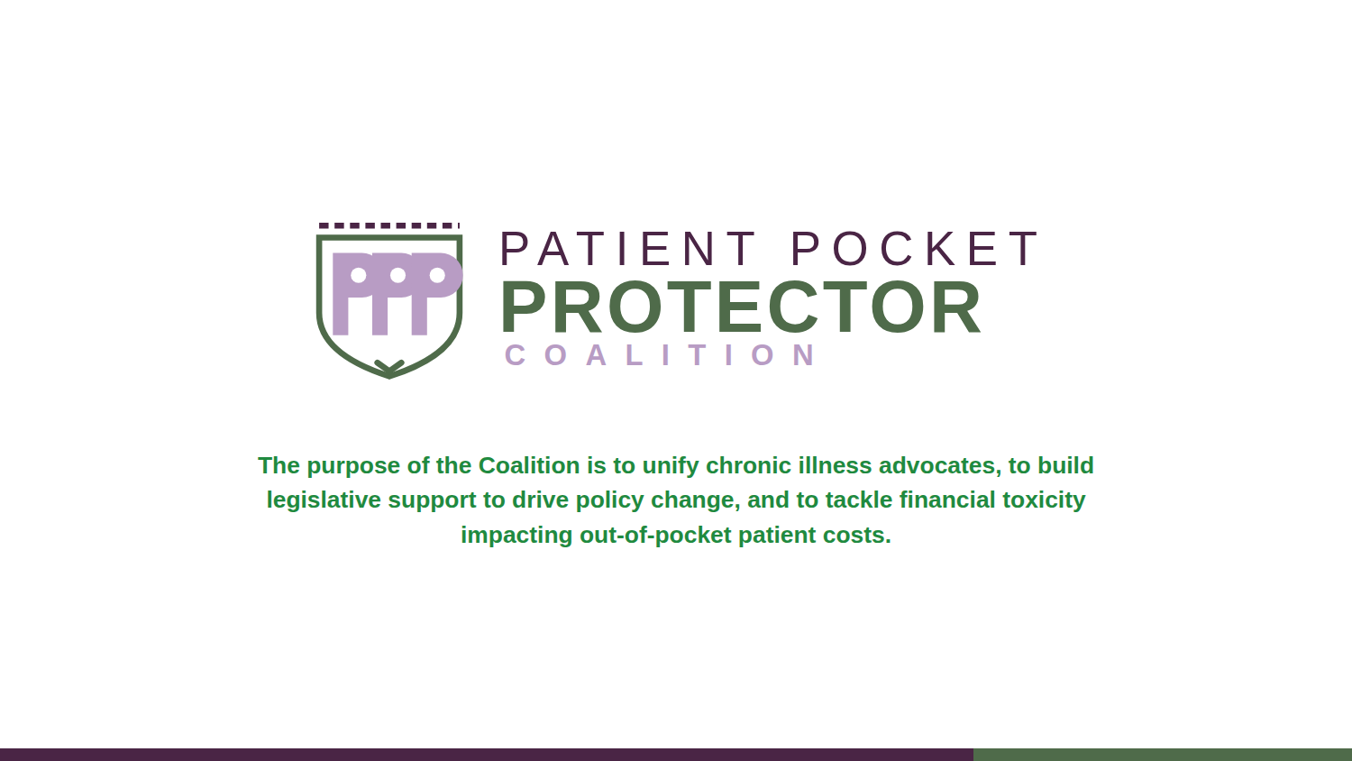PATIENT POCKET
PROTECTOR
COALITION
The purpose of the Coalition is to unify chronic illness advocates, to build legislative support to drive policy change, and to tackle financial toxicity impacting out-of-pocket patient costs.